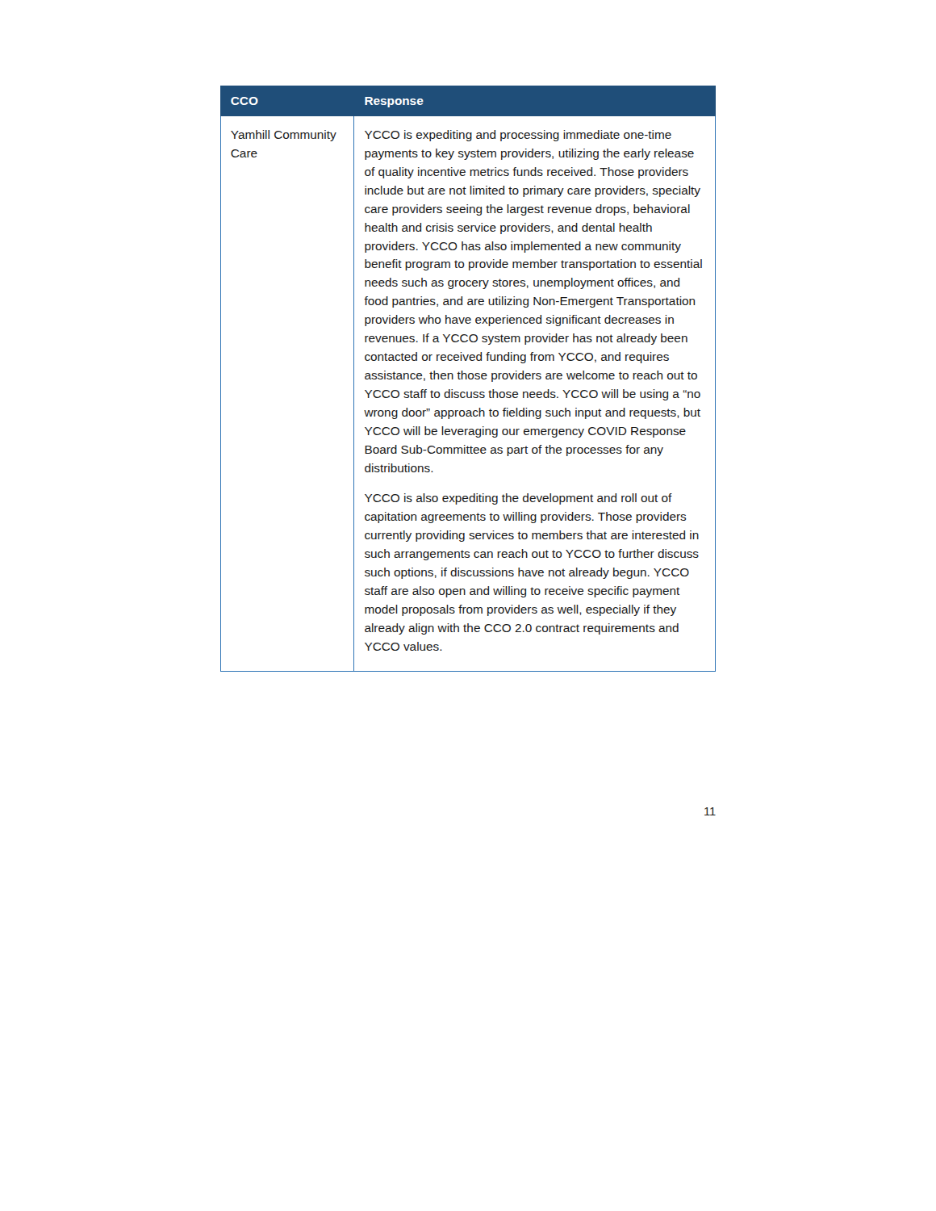| CCO | Response |
| --- | --- |
| Yamhill Community Care | YCCO is expediting and processing immediate one-time payments to key system providers, utilizing the early release of quality incentive metrics funds received. Those providers include but are not limited to primary care providers, specialty care providers seeing the largest revenue drops, behavioral health and crisis service providers, and dental health providers. YCCO has also implemented a new community benefit program to provide member transportation to essential needs such as grocery stores, unemployment offices, and food pantries, and are utilizing Non-Emergent Transportation providers who have experienced significant decreases in revenues. If a YCCO system provider has not already been contacted or received funding from YCCO, and requires assistance, then those providers are welcome to reach out to YCCO staff to discuss those needs. YCCO will be using a “no wrong door” approach to fielding such input and requests, but YCCO will be leveraging our emergency COVID Response Board Sub-Committee as part of the processes for any distributions. YCCO is also expediting the development and roll out of capitation agreements to willing providers. Those providers currently providing services to members that are interested in such arrangements can reach out to YCCO to further discuss such options, if discussions have not already begun. YCCO staff are also open and willing to receive specific payment model proposals from providers as well, especially if they already align with the CCO 2.0 contract requirements and YCCO values. |
11